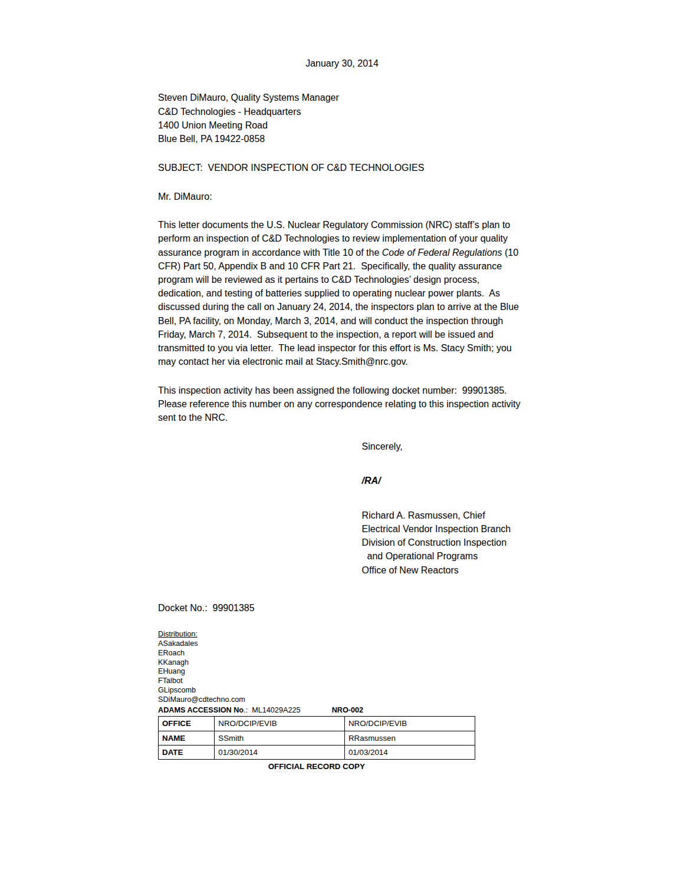January 30, 2014
Steven DiMauro, Quality Systems Manager
C&D Technologies - Headquarters
1400 Union Meeting Road
Blue Bell, PA 19422-0858
SUBJECT: VENDOR INSPECTION OF C&D TECHNOLOGIES
Mr. DiMauro:
This letter documents the U.S. Nuclear Regulatory Commission (NRC) staff’s plan to perform an inspection of C&D Technologies to review implementation of your quality assurance program in accordance with Title 10 of the Code of Federal Regulations (10 CFR) Part 50, Appendix B and 10 CFR Part 21. Specifically, the quality assurance program will be reviewed as it pertains to C&D Technologies’ design process, dedication, and testing of batteries supplied to operating nuclear power plants. As discussed during the call on January 24, 2014, the inspectors plan to arrive at the Blue Bell, PA facility, on Monday, March 3, 2014, and will conduct the inspection through Friday, March 7, 2014. Subsequent to the inspection, a report will be issued and transmitted to you via letter. The lead inspector for this effort is Ms. Stacy Smith; you may contact her via electronic mail at Stacy.Smith@nrc.gov.
This inspection activity has been assigned the following docket number: 99901385. Please reference this number on any correspondence relating to this inspection activity sent to the NRC.
Sincerely,
/RA/
Richard A. Rasmussen, Chief
Electrical Vendor Inspection Branch
Division of Construction Inspection
and Operational Programs
Office of New Reactors
Docket No.: 99901385
Distribution:
ASakadales
ERoach
KKanagh
EHuang
FTalbot
GLipscomb
SDiMauro@cdtechno.com
ADAMS ACCESSION No.: ML14029A225 NRO-002
| OFFICE | NRO/DCIP/EVIB | NRO/DCIP/EVIB |
| NAME | SSmith | RRasmussen |
| DATE | 01/30/2014 | 01/03/2014 |
OFFICIAL RECORD COPY